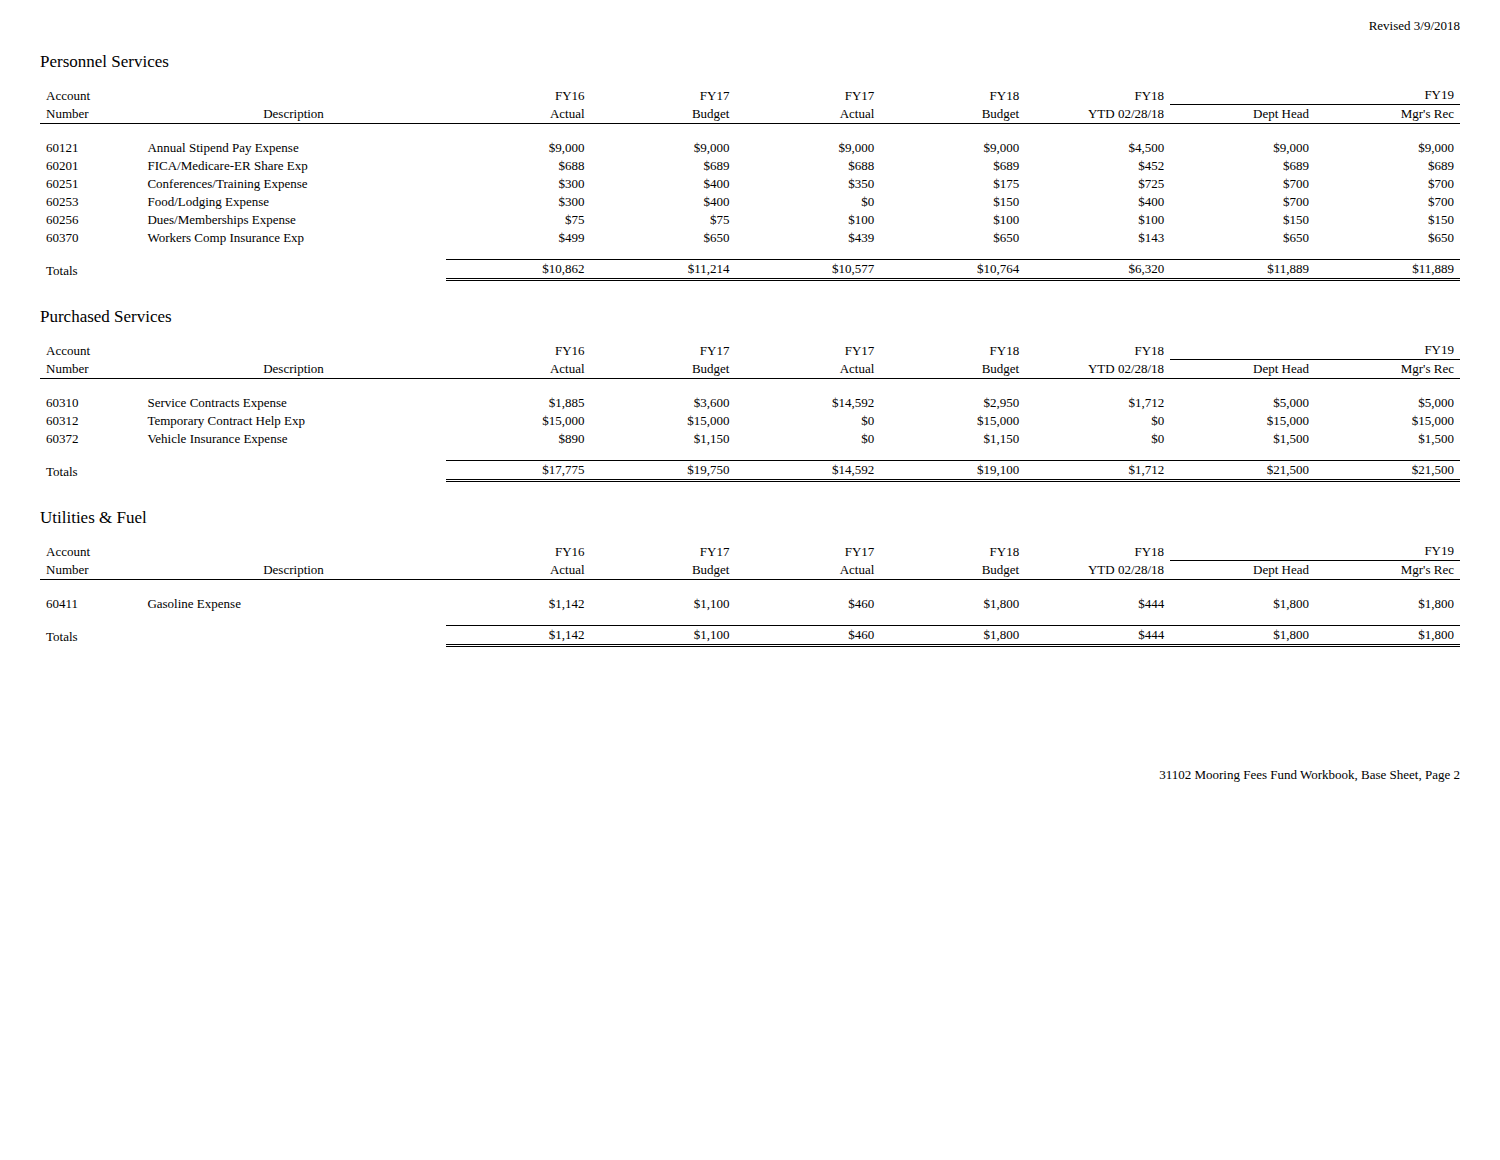Revised 3/9/2018
Personnel Services
| Account | | FY16 | FY17 | FY17 | FY18 | FY18 | FY19 |
| --- | --- | --- | --- | --- | --- | --- | --- |
| Number | Description | Actual | Budget | Actual | Budget | YTD 02/28/18 | Dept Head | Mgr's Rec |
| 60121 | Annual Stipend Pay Expense | $9,000 | $9,000 | $9,000 | $9,000 | $4,500 | $9,000 | $9,000 |
| 60201 | FICA/Medicare-ER Share Exp | $688 | $689 | $688 | $689 | $452 | $689 | $689 |
| 60251 | Conferences/Training Expense | $300 | $400 | $350 | $175 | $725 | $700 | $700 |
| 60253 | Food/Lodging Expense | $300 | $400 | $0 | $150 | $400 | $700 | $700 |
| 60256 | Dues/Memberships Expense | $75 | $75 | $100 | $100 | $100 | $150 | $150 |
| 60370 | Workers Comp Insurance Exp | $499 | $650 | $439 | $650 | $143 | $650 | $650 |
| Totals | $10,862 | $11,214 | $10,577 | $10,764 | $6,320 | $11,889 | $11,889 |
Purchased Services
| Account | | FY16 | FY17 | FY17 | FY18 | FY18 | FY19 |
| --- | --- | --- | --- | --- | --- | --- | --- |
| Number | Description | Actual | Budget | Actual | Budget | YTD 02/28/18 | Dept Head | Mgr's Rec |
| 60310 | Service Contracts Expense | $1,885 | $3,600 | $14,592 | $2,950 | $1,712 | $5,000 | $5,000 |
| 60312 | Temporary Contract Help Exp | $15,000 | $15,000 | $0 | $15,000 | $0 | $15,000 | $15,000 |
| 60372 | Vehicle Insurance Expense | $890 | $1,150 | $0 | $1,150 | $0 | $1,500 | $1,500 |
| Totals | $17,775 | $19,750 | $14,592 | $19,100 | $1,712 | $21,500 | $21,500 |
Utilities & Fuel
| Account | | FY16 | FY17 | FY17 | FY18 | FY18 | FY19 |
| --- | --- | --- | --- | --- | --- | --- | --- |
| Number | Description | Actual | Budget | Actual | Budget | YTD 02/28/18 | Dept Head | Mgr's Rec |
| 60411 | Gasoline Expense | $1,142 | $1,100 | $460 | $1,800 | $444 | $1,800 | $1,800 |
| Totals | $1,142 | $1,100 | $460 | $1,800 | $444 | $1,800 | $1,800 |
31102 Mooring Fees Fund Workbook, Base Sheet, Page 2